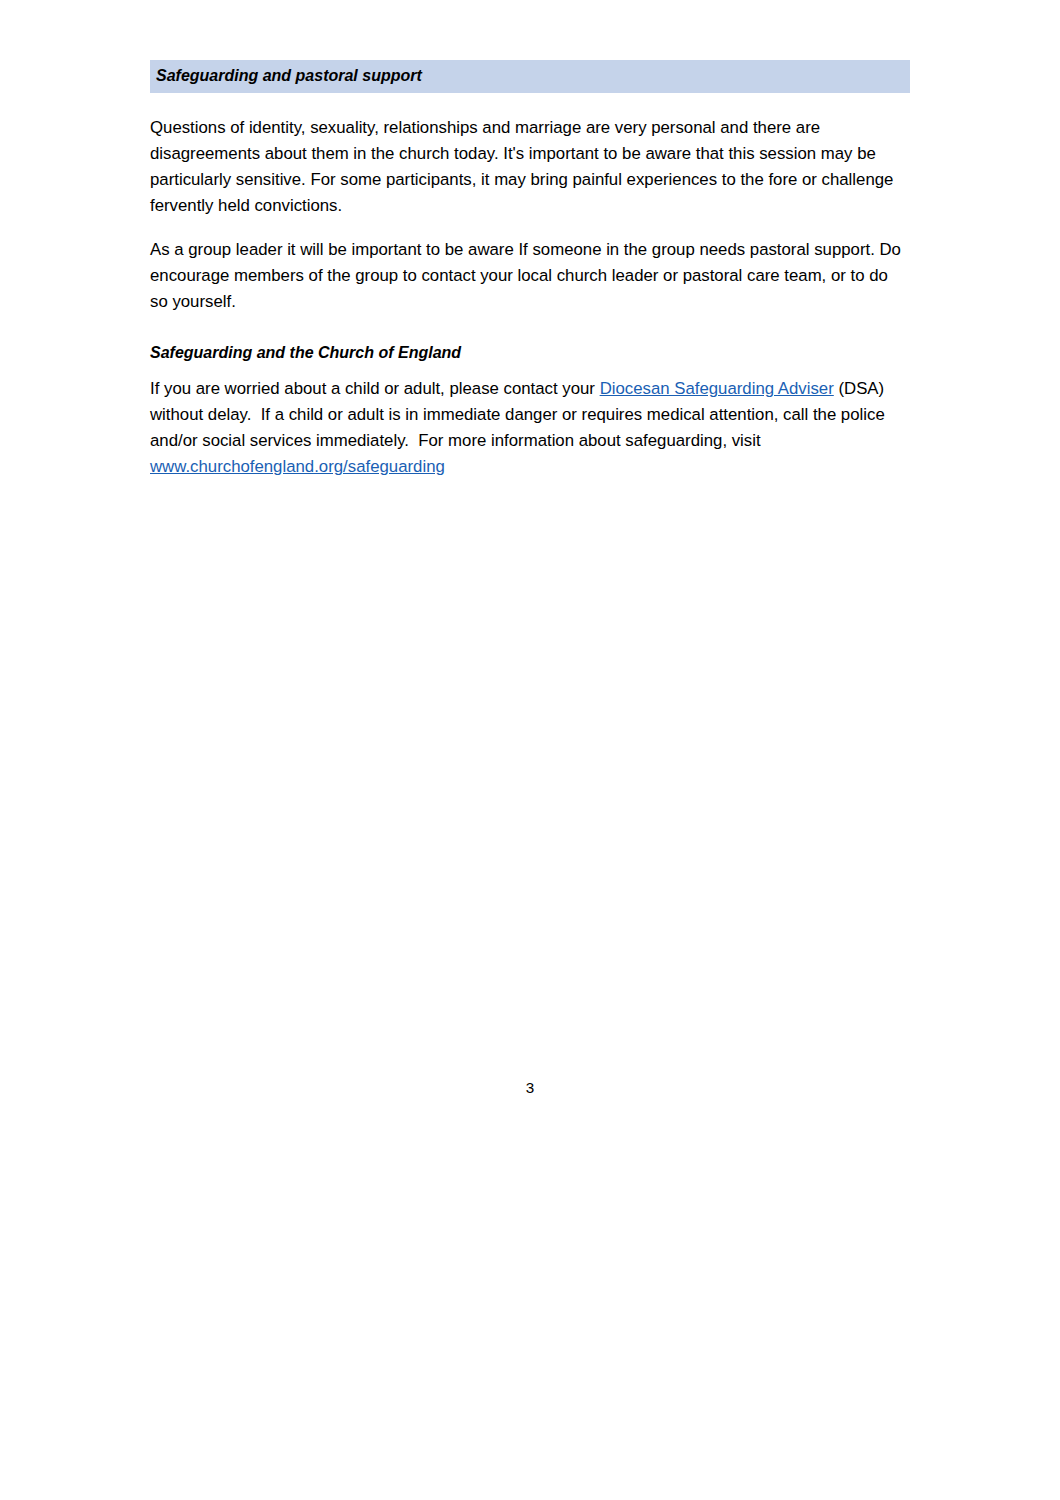Safeguarding and pastoral support
Questions of identity, sexuality, relationships and marriage are very personal and there are disagreements about them in the church today. It's important to be aware that this session may be particularly sensitive. For some participants, it may bring painful experiences to the fore or challenge fervently held convictions.
As a group leader it will be important to be aware If someone in the group needs pastoral support. Do encourage members of the group to contact your local church leader or pastoral care team, or to do so yourself.
Safeguarding and the Church of England
If you are worried about a child or adult, please contact your Diocesan Safeguarding Adviser (DSA) without delay. If a child or adult is in immediate danger or requires medical attention, call the police and/or social services immediately. For more information about safeguarding, visit www.churchofengland.org/safeguarding
3